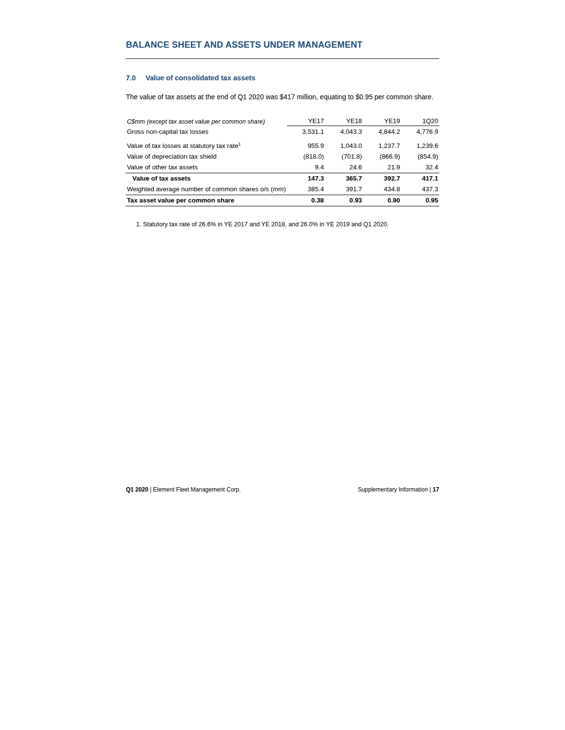BALANCE SHEET AND ASSETS UNDER MANAGEMENT
7.0 Value of consolidated tax assets
The value of tax assets at the end of Q1 2020 was $417 million, equating to $0.95 per common share.
| C$mm (except tax asset value per common share) | YE17 | YE18 | YE19 | 1Q20 |
| --- | --- | --- | --- | --- |
| Gross non-capital tax losses | 3,531.1 | 4,043.3 | 4,844.2 | 4,776.9 |
| Value of tax losses at statutory tax rate 1 | 955.9 | 1,043.0 | 1,237.7 | 1,239.6 |
| Value of depreciation tax shield | (818.0) | (701.8) | (866.9) | (854.9) |
| Value of other tax assets | 9.4 | 24.6 | 21.9 | 32.4 |
| Value of tax assets | 147.3 | 365.7 | 392.7 | 417.1 |
| Weighted average number of common shares o/s ( mm ) | 385.4 | 391.7 | 434.8 | 437.3 |
| Tax asset value per common share | 0.38 | 0.93 | 0.90 | 0.95 |
1. Statutory tax rate of 26.6% in YE 2017 and YE 2018, and 26.0% in YE 2019 and Q1 2020.
Q1 2020 | Element Fleet Management Corp.
Supplementary Information | 17